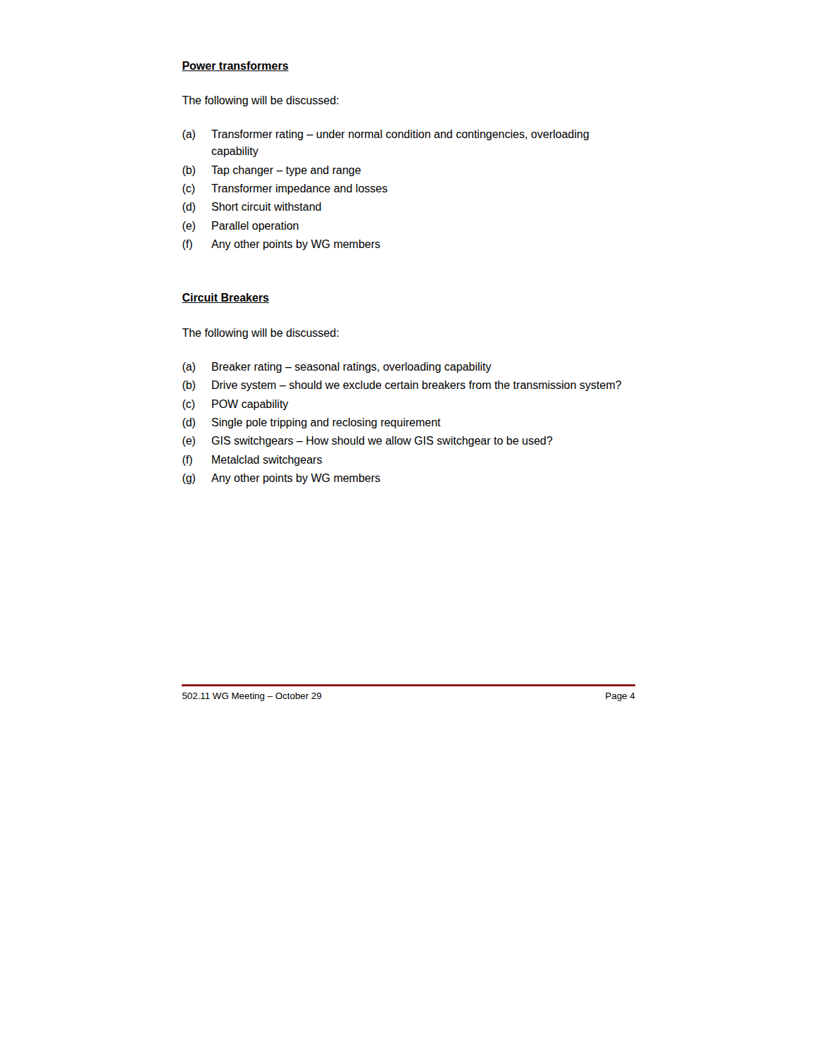Power transformers
The following will be discussed:
(a) Transformer rating – under normal condition and contingencies, overloading capability
(b) Tap changer – type and range
(c) Transformer impedance and losses
(d) Short circuit withstand
(e) Parallel operation
(f) Any other points by WG members
Circuit Breakers
The following will be discussed:
(a) Breaker rating – seasonal ratings, overloading capability
(b) Drive system – should we exclude certain breakers from the transmission system?
(c) POW capability
(d) Single pole tripping and reclosing requirement
(e) GIS switchgears – How should we allow GIS switchgear to be used?
(f) Metalclad switchgears
(g) Any other points by WG members
502.11 WG Meeting – October 29
Page 4